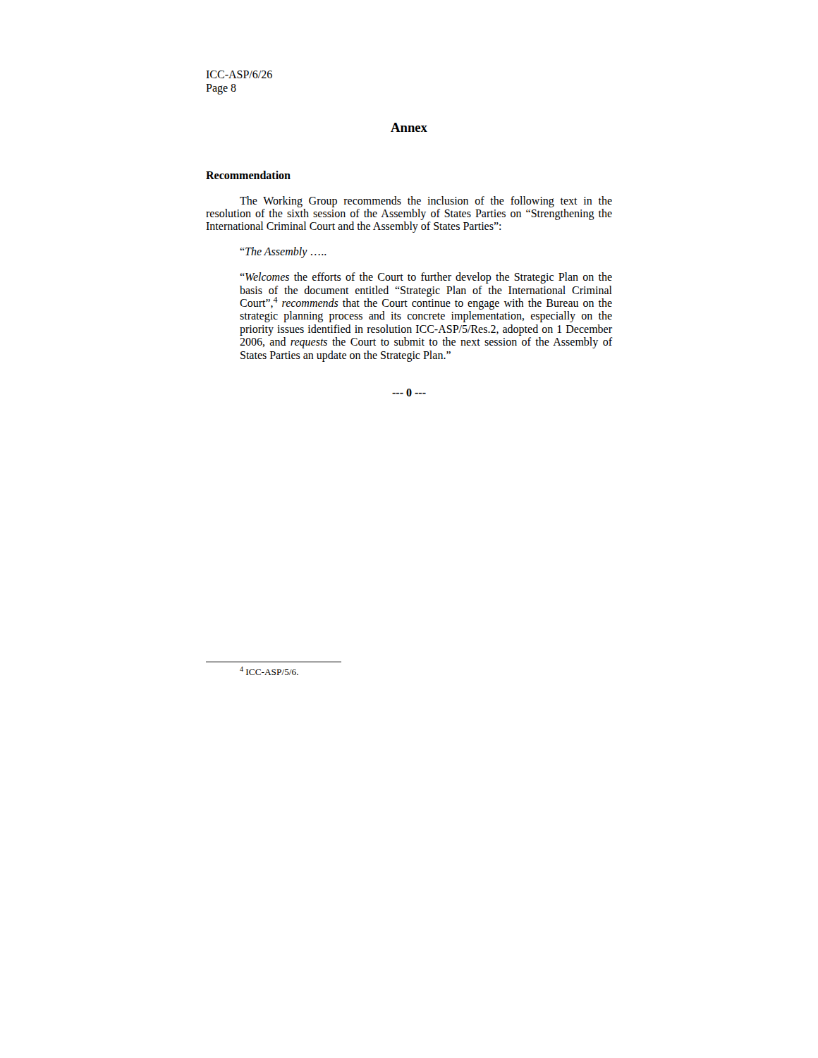ICC-ASP/6/26
Page 8
Annex
Recommendation
The Working Group recommends the inclusion of the following text in the resolution of the sixth session of the Assembly of States Parties on “Strengthening the International Criminal Court and the Assembly of States Parties”:
“The Assembly …..
“Welcomes the efforts of the Court to further develop the Strategic Plan on the basis of the document entitled “Strategic Plan of the International Criminal Court”,4 recommends that the Court continue to engage with the Bureau on the strategic planning process and its concrete implementation, especially on the priority issues identified in resolution ICC-ASP/5/Res.2, adopted on 1 December 2006, and requests the Court to submit to the next session of the Assembly of States Parties an update on the Strategic Plan.”
--- 0 ---
4 ICC-ASP/5/6.